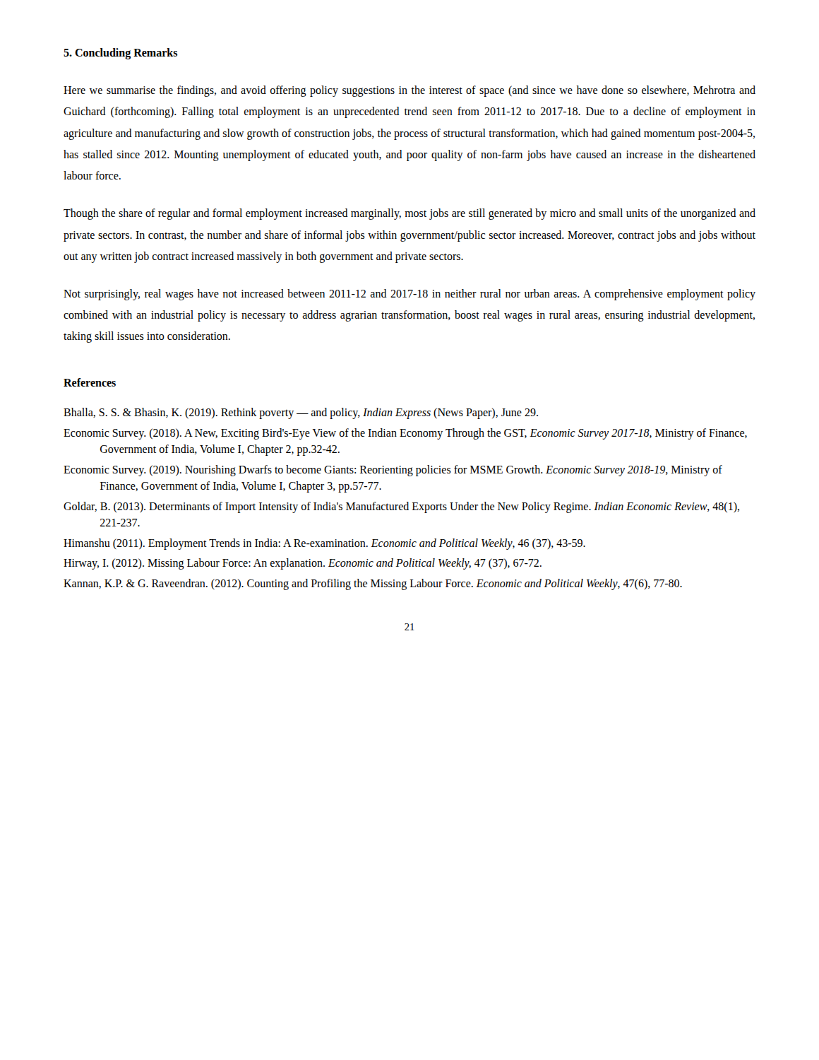5. Concluding Remarks
Here we summarise the findings, and avoid offering policy suggestions in the interest of space (and since we have done so elsewhere, Mehrotra and Guichard (forthcoming). Falling total employment is an unprecedented trend seen from 2011-12 to 2017-18. Due to a decline of employment in agriculture and manufacturing and slow growth of construction jobs, the process of structural transformation, which had gained momentum post-2004-5, has stalled since 2012. Mounting unemployment of educated youth, and poor quality of non-farm jobs have caused an increase in the disheartened labour force.
Though the share of regular and formal employment increased marginally, most jobs are still generated by micro and small units of the unorganized and private sectors. In contrast, the number and share of informal jobs within government/public sector increased. Moreover, contract jobs and jobs without out any written job contract increased massively in both government and private sectors.
Not surprisingly, real wages have not increased between 2011-12 and 2017-18 in neither rural nor urban areas. A comprehensive employment policy combined with an industrial policy is necessary to address agrarian transformation, boost real wages in rural areas, ensuring industrial development, taking skill issues into consideration.
References
Bhalla, S. S. & Bhasin, K. (2019). Rethink poverty — and policy, Indian Express (News Paper), June 29.
Economic Survey. (2018). A New, Exciting Bird's-Eye View of the Indian Economy Through the GST, Economic Survey 2017-18, Ministry of Finance, Government of India, Volume I, Chapter 2, pp.32-42.
Economic Survey. (2019). Nourishing Dwarfs to become Giants: Reorienting policies for MSME Growth. Economic Survey 2018-19, Ministry of Finance, Government of India, Volume I, Chapter 3, pp.57-77.
Goldar, B. (2013). Determinants of Import Intensity of India's Manufactured Exports Under the New Policy Regime. Indian Economic Review, 48(1), 221-237.
Himanshu (2011). Employment Trends in India: A Re-examination. Economic and Political Weekly, 46 (37), 43-59.
Hirway, I. (2012). Missing Labour Force: An explanation. Economic and Political Weekly, 47 (37), 67-72.
Kannan, K.P. & G. Raveendran. (2012). Counting and Profiling the Missing Labour Force. Economic and Political Weekly, 47(6), 77-80.
21